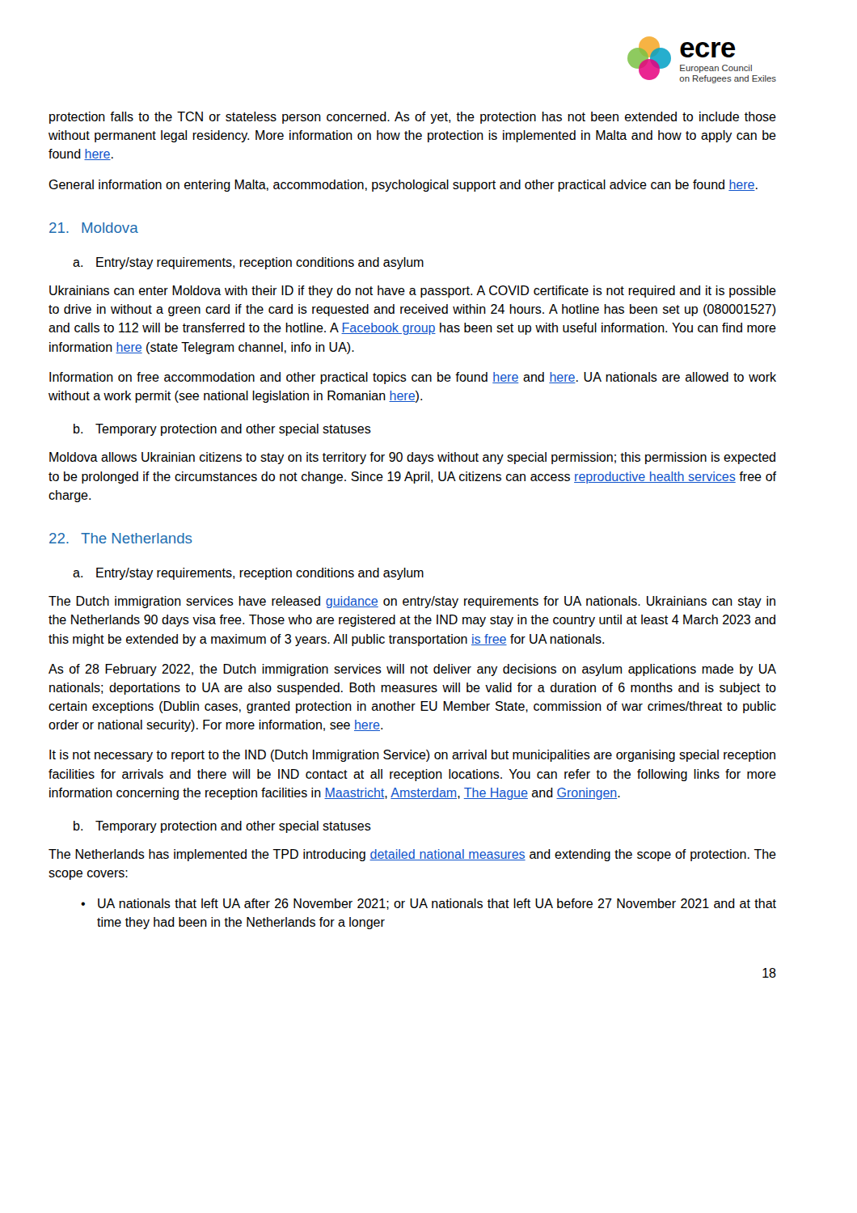ecre
European Council
on Refugees and Exiles
protection falls to the TCN or stateless person concerned. As of yet, the protection has not been extended to include those without permanent legal residency. More information on how the protection is implemented in Malta and how to apply can be found here.
General information on entering Malta, accommodation, psychological support and other practical advice can be found here.
21. Moldova
a. Entry/stay requirements, reception conditions and asylum
Ukrainians can enter Moldova with their ID if they do not have a passport. A COVID certificate is not required and it is possible to drive in without a green card if the card is requested and received within 24 hours. A hotline has been set up (080001527) and calls to 112 will be transferred to the hotline. A Facebook group has been set up with useful information. You can find more information here (state Telegram channel, info in UA).
Information on free accommodation and other practical topics can be found here and here. UA nationals are allowed to work without a work permit (see national legislation in Romanian here).
b. Temporary protection and other special statuses
Moldova allows Ukrainian citizens to stay on its territory for 90 days without any special permission; this permission is expected to be prolonged if the circumstances do not change. Since 19 April, UA citizens can access reproductive health services free of charge.
22. The Netherlands
a. Entry/stay requirements, reception conditions and asylum
The Dutch immigration services have released guidance on entry/stay requirements for UA nationals. Ukrainians can stay in the Netherlands 90 days visa free. Those who are registered at the IND may stay in the country until at least 4 March 2023 and this might be extended by a maximum of 3 years. All public transportation is free for UA nationals.
As of 28 February 2022, the Dutch immigration services will not deliver any decisions on asylum applications made by UA nationals; deportations to UA are also suspended. Both measures will be valid for a duration of 6 months and is subject to certain exceptions (Dublin cases, granted protection in another EU Member State, commission of war crimes/threat to public order or national security). For more information, see here.
It is not necessary to report to the IND (Dutch Immigration Service) on arrival but municipalities are organising special reception facilities for arrivals and there will be IND contact at all reception locations. You can refer to the following links for more information concerning the reception facilities in Maastricht, Amsterdam, The Hague and Groningen.
b. Temporary protection and other special statuses
The Netherlands has implemented the TPD introducing detailed national measures and extending the scope of protection. The scope covers:
UA nationals that left UA after 26 November 2021; or UA nationals that left UA before 27 November 2021 and at that time they had been in the Netherlands for a longer
18